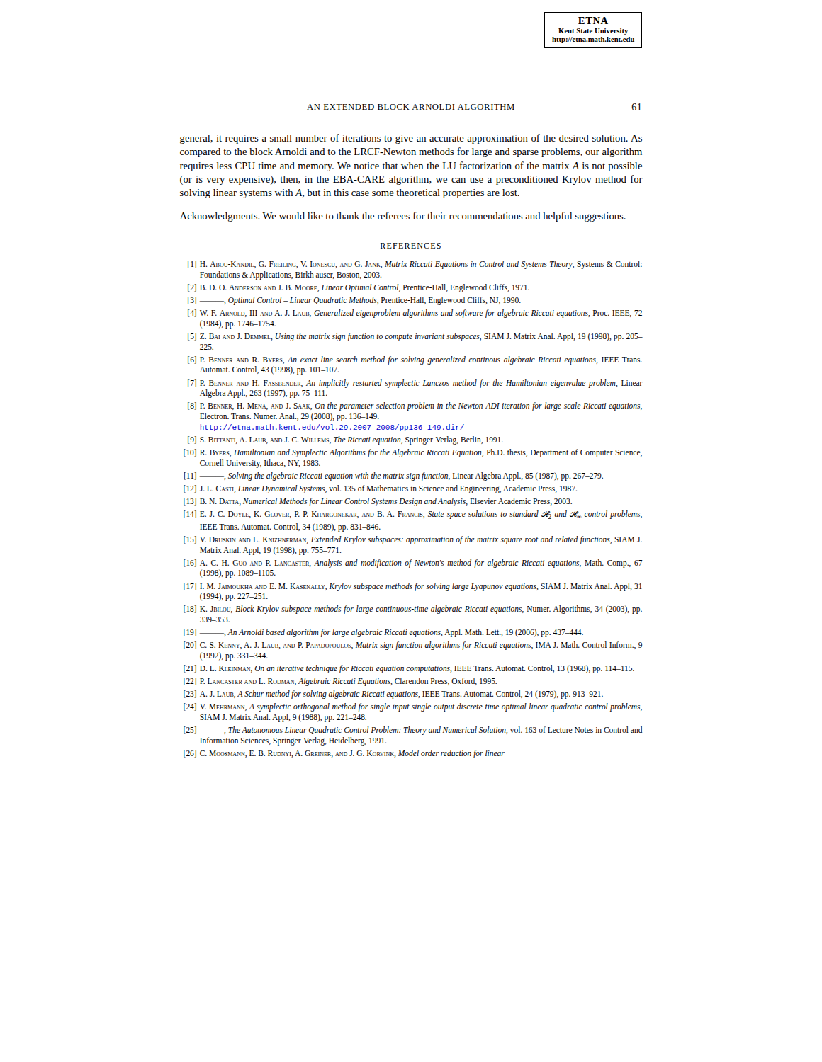ETNA
Kent State University
http://etna.math.kent.edu
An extended block Arnoldi algorithm 61
general, it requires a small number of iterations to give an accurate approximation of the desired solution. As compared to the block Arnoldi and to the LRCF-Newton methods for large and sparse problems, our algorithm requires less CPU time and memory. We notice that when the LU factorization of the matrix A is not possible (or is very expensive), then, in the EBA-CARE algorithm, we can use a preconditioned Krylov method for solving linear systems with A, but in this case some theoretical properties are lost.
Acknowledgments. We would like to thank the referees for their recommendations and helpful suggestions.
References
[1] H. Abou-Kandil, G. Freiling, V. Ionescu, and G. Jank, Matrix Riccati Equations in Control and Systems Theory, Systems & Control: Foundations & Applications, Birkh auser, Boston, 2003.
[2] B. D. O. Anderson and J. B. Moore, Linear Optimal Control, Prentice-Hall, Englewood Cliffs, 1971.
[3] ———, Optimal Control – Linear Quadratic Methods, Prentice-Hall, Englewood Cliffs, NJ, 1990.
[4] W. F. Arnold, III and A. J. Laub, Generalized eigenproblem algorithms and software for algebraic Riccati equations, Proc. IEEE, 72 (1984), pp. 1746–1754.
[5] Z. Bai and J. Demmel, Using the matrix sign function to compute invariant subspaces, SIAM J. Matrix Anal. Appl, 19 (1998), pp. 205–225.
[6] P. Benner and R. Byers, An exact line search method for solving generalized continous algebraic Riccati equations, IEEE Trans. Automat. Control, 43 (1998), pp. 101–107.
[7] P. Benner and H. Fassbender, An implicitly restarted symplectic Lanczos method for the Hamiltonian eigenvalue problem, Linear Algebra Appl., 263 (1997), pp. 75–111.
[8] P. Benner, H. Mena, and J. Saak, On the parameter selection problem in the Newton-ADI iteration for large-scale Riccati equations, Electron. Trans. Numer. Anal., 29 (2008), pp. 136–149.
http://etna.math.kent.edu/vol.29.2007-2008/pp136-149.dir/
[9] S. Bittanti, A. Laub, and J. C. Willems, The Riccati equation, Springer-Verlag, Berlin, 1991.
[10] R. Byers, Hamiltonian and Symplectic Algorithms for the Algebraic Riccati Equation, Ph.D. thesis, Department of Computer Science, Cornell University, Ithaca, NY, 1983.
[11] ———, Solving the algebraic Riccati equation with the matrix sign function, Linear Algebra Appl., 85 (1987), pp. 267–279.
[12] J. L. Casti, Linear Dynamical Systems, vol. 135 of Mathematics in Science and Engineering, Academic Press, 1987.
[13] B. N. Datta, Numerical Methods for Linear Control Systems Design and Analysis, Elsevier Academic Press, 2003.
[14] E. J. C. Doyle, K. Glover, P. P. Khargonekar, and B. A. Francis, State space solutions to standard 𝓗2 and 𝓗∞ control problems, IEEE Trans. Automat. Control, 34 (1989), pp. 831–846.
[15] V. Druskin and L. Knizhnerman, Extended Krylov subspaces: approximation of the matrix square root and related functions, SIAM J. Matrix Anal. Appl, 19 (1998), pp. 755–771.
[16] A. C. H. Guo and P. Lancaster, Analysis and modification of Newton's method for algebraic Riccati equations, Math. Comp., 67 (1998), pp. 1089–1105.
[17] I. M. Jaimoukha and E. M. Kasenally, Krylov subspace methods for solving large Lyapunov equations, SIAM J. Matrix Anal. Appl, 31 (1994), pp. 227–251.
[18] K. Jbilou, Block Krylov subspace methods for large continuous-time algebraic Riccati equations, Numer. Algorithms, 34 (2003), pp. 339–353.
[19] ———, An Arnoldi based algorithm for large algebraic Riccati equations, Appl. Math. Lett., 19 (2006), pp. 437–444.
[20] C. S. Kenny, A. J. Laub, and P. Papadopoulos, Matrix sign function algorithms for Riccati equations, IMA J. Math. Control Inform., 9 (1992), pp. 331–344.
[21] D. L. Kleinman, On an iterative technique for Riccati equation computations, IEEE Trans. Automat. Control, 13 (1968), pp. 114–115.
[22] P. Lancaster and L. Rodman, Algebraic Riccati Equations, Clarendon Press, Oxford, 1995.
[23] A. J. Laub, A Schur method for solving algebraic Riccati equations, IEEE Trans. Automat. Control, 24 (1979), pp. 913–921.
[24] V. Mehrmann, A symplectic orthogonal method for single-input single-output discrete-time optimal linear quadratic control problems, SIAM J. Matrix Anal. Appl, 9 (1988), pp. 221–248.
[25] ———, The Autonomous Linear Quadratic Control Problem: Theory and Numerical Solution, vol. 163 of Lecture Notes in Control and Information Sciences, Springer-Verlag, Heidelberg, 1991.
[26] C. Moosmann, E. B. Rudnyi, A. Greiner, and J. G. Korvink, Model order reduction for linear